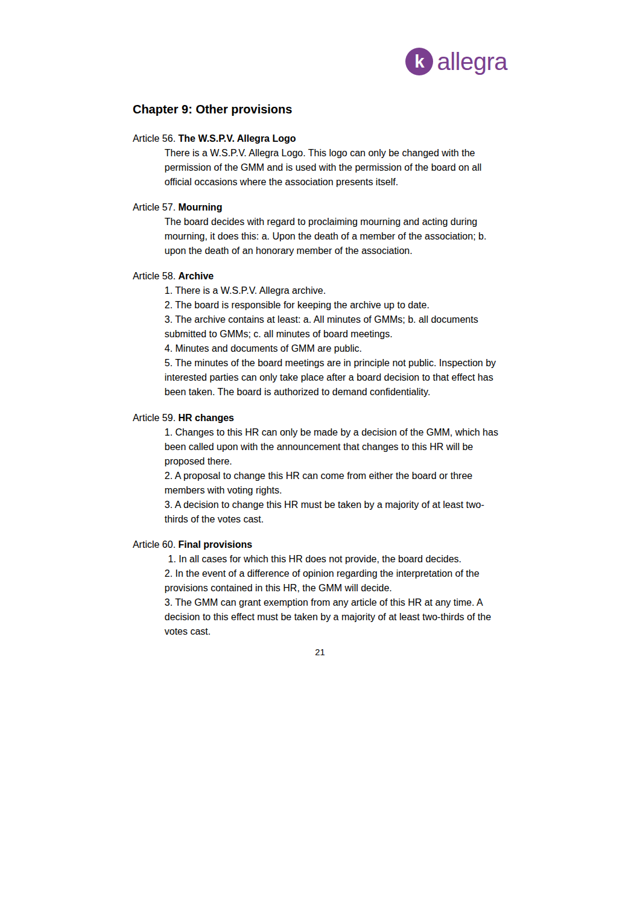kallegra
Chapter 9: Other provisions
Article 56. The W.S.P.V. Allegra Logo
There is a W.S.P.V. Allegra Logo. This logo can only be changed with the permission of the GMM and is used with the permission of the board on all official occasions where the association presents itself.
Article 57. Mourning
The board decides with regard to proclaiming mourning and acting during mourning, it does this: a. Upon the death of a member of the association; b. upon the death of an honorary member of the association.
Article 58. Archive
1. There is a W.S.P.V. Allegra archive.
2. The board is responsible for keeping the archive up to date.
3. The archive contains at least: a. All minutes of GMMs; b. all documents submitted to GMMs; c. all minutes of board meetings.
4. Minutes and documents of GMM are public.
5. The minutes of the board meetings are in principle not public. Inspection by interested parties can only take place after a board decision to that effect has been taken. The board is authorized to demand confidentiality.
Article 59. HR changes
1. Changes to this HR can only be made by a decision of the GMM, which has been called upon with the announcement that changes to this HR will be proposed there.
2. A proposal to change this HR can come from either the board or three members with voting rights.
3. A decision to change this HR must be taken by a majority of at least two-thirds of the votes cast.
Article 60. Final provisions
1. In all cases for which this HR does not provide, the board decides.
2. In the event of a difference of opinion regarding the interpretation of the provisions contained in this HR, the GMM will decide.
3. The GMM can grant exemption from any article of this HR at any time. A decision to this effect must be taken by a majority of at least two-thirds of the votes cast.
21